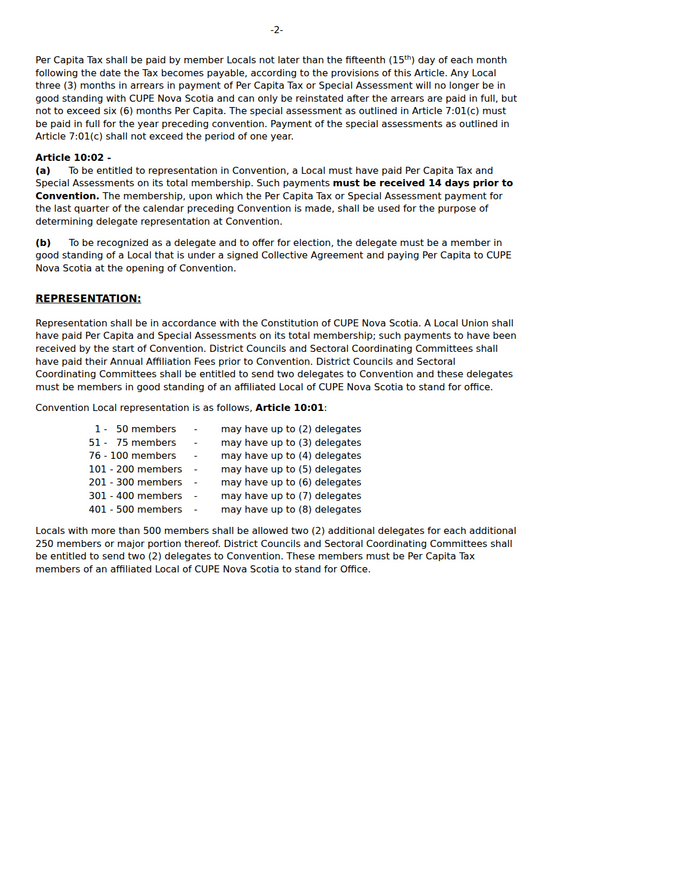-2-
Per Capita Tax shall be paid by member Locals not later than the fifteenth (15th) day of each month following the date the Tax becomes payable, according to the provisions of this Article. Any Local three (3) months in arrears in payment of Per Capita Tax or Special Assessment will no longer be in good standing with CUPE Nova Scotia and can only be reinstated after the arrears are paid in full, but not to exceed six (6) months Per Capita. The special assessment as outlined in Article 7:01(c) must be paid in full for the year preceding convention. Payment of the special assessments as outlined in Article 7:01(c) shall not exceed the period of one year.
Article 10:02 -
(a) To be entitled to representation in Convention, a Local must have paid Per Capita Tax and Special Assessments on its total membership. Such payments must be received 14 days prior to Convention. The membership, upon which the Per Capita Tax or Special Assessment payment for the last quarter of the calendar preceding Convention is made, shall be used for the purpose of determining delegate representation at Convention.
(b) To be recognized as a delegate and to offer for election, the delegate must be a member in good standing of a Local that is under a signed Collective Agreement and paying Per Capita to CUPE Nova Scotia at the opening of Convention.
REPRESENTATION:
Representation shall be in accordance with the Constitution of CUPE Nova Scotia. A Local Union shall have paid Per Capita and Special Assessments on its total membership; such payments to have been received by the start of Convention. District Councils and Sectoral Coordinating Committees shall have paid their Annual Affiliation Fees prior to Convention. District Councils and Sectoral Coordinating Committees shall be entitled to send two delegates to Convention and these delegates must be members in good standing of an affiliated Local of CUPE Nova Scotia to stand for office.
Convention Local representation is as follows, Article 10:01:
| 1 - 50 members | - | may have up to (2) delegates |
| 51 - 75 members | - | may have up to (3) delegates |
| 76 - 100 members | - | may have up to (4) delegates |
| 101 - 200 members | - | may have up to (5) delegates |
| 201 - 300 members | - | may have up to (6) delegates |
| 301 - 400 members | - | may have up to (7) delegates |
| 401 - 500 members | - | may have up to (8) delegates |
Locals with more than 500 members shall be allowed two (2) additional delegates for each additional 250 members or major portion thereof. District Councils and Sectoral Coordinating Committees shall be entitled to send two (2) delegates to Convention. These members must be Per Capita Tax members of an affiliated Local of CUPE Nova Scotia to stand for Office.